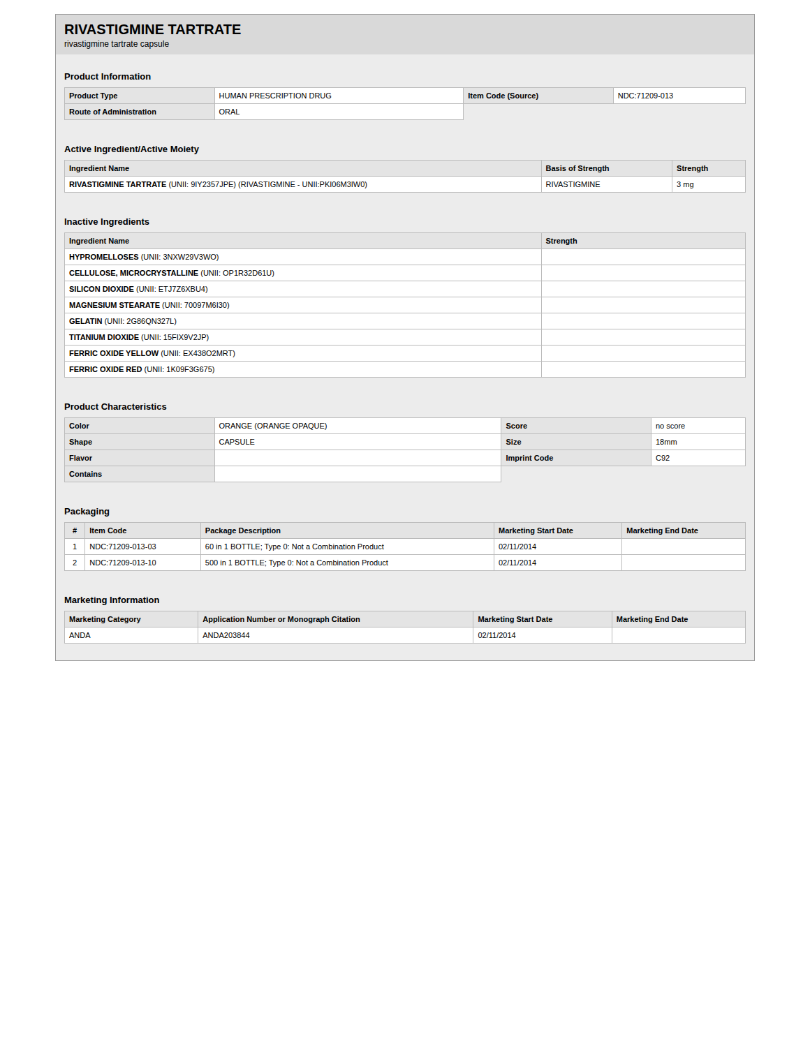RIVASTIGMINE TARTRATE
rivastigmine tartrate capsule
Product Information
| Product Type | HUMAN PRESCRIPTION DRUG | Item Code (Source) | NDC:71209-013 |
| Route of Administration | ORAL | | |
Active Ingredient/Active Moiety
| Ingredient Name | Basis of Strength | Strength |
| --- | --- | --- |
| RIVASTIGMINE TARTRATE (UNII: 9IY2357JPE) (RIVASTIGMINE - UNII:PKI06M3IW0) | RIVASTIGMINE | 3 mg |
Inactive Ingredients
| Ingredient Name | Strength |
| --- | --- |
| HYPROMELLOSES (UNII: 3NXW29V3WO) | |
| CELLULOSE, MICROCRYSTALLINE (UNII: OP1R32D61U) | |
| SILICON DIOXIDE (UNII: ETJ7Z6XBU4) | |
| MAGNESIUM STEARATE (UNII: 70097M6I30) | |
| GELATIN (UNII: 2G86QN327L) | |
| TITANIUM DIOXIDE (UNII: 15FIX9V2JP) | |
| FERRIC OXIDE YELLOW (UNII: EX438O2MRT) | |
| FERRIC OXIDE RED (UNII: 1K09F3G675) | |
Product Characteristics
| Color | ORANGE (ORANGE OPAQUE) | Score | no score |
| Shape | CAPSULE | Size | 18mm |
| Flavor | | Imprint Code | C92 |
| Contains | | | |
Packaging
| # | Item Code | Package Description | Marketing Start Date | Marketing End Date |
| --- | --- | --- | --- | --- |
| 1 | NDC:71209-013-03 | 60 in 1 BOTTLE; Type 0: Not a Combination Product | 02/11/2014 | |
| 2 | NDC:71209-013-10 | 500 in 1 BOTTLE; Type 0: Not a Combination Product | 02/11/2014 | |
Marketing Information
| Marketing Category | Application Number or Monograph Citation | Marketing Start Date | Marketing End Date |
| --- | --- | --- | --- |
| ANDA | ANDA203844 | 02/11/2014 | |